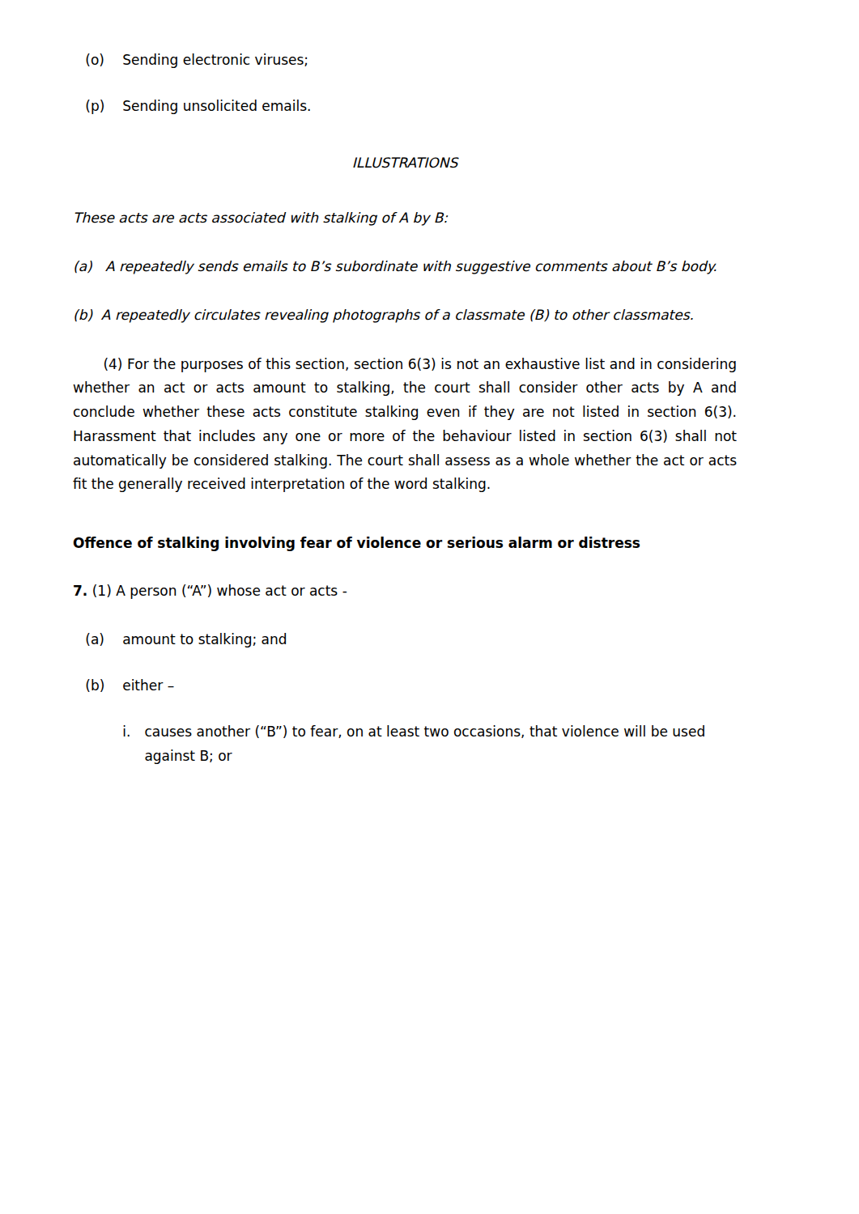(o) Sending electronic viruses;
(p) Sending unsolicited emails.
ILLUSTRATIONS
These acts are acts associated with stalking of A by B:
(a) A repeatedly sends emails to B’s subordinate with suggestive comments about B’s body.
(b) A repeatedly circulates revealing photographs of a classmate (B) to other classmates.
(4) For the purposes of this section, section 6(3) is not an exhaustive list and in considering whether an act or acts amount to stalking, the court shall consider other acts by A and conclude whether these acts constitute stalking even if they are not listed in section 6(3). Harassment that includes any one or more of the behaviour listed in section 6(3) shall not automatically be considered stalking. The court shall assess as a whole whether the act or acts fit the generally received interpretation of the word stalking.
Offence of stalking involving fear of violence or serious alarm or distress
7. (1) A person (“A”) whose act or acts -
(a) amount to stalking; and
(b) either –
i. causes another (“B”) to fear, on at least two occasions, that violence will be used against B; or